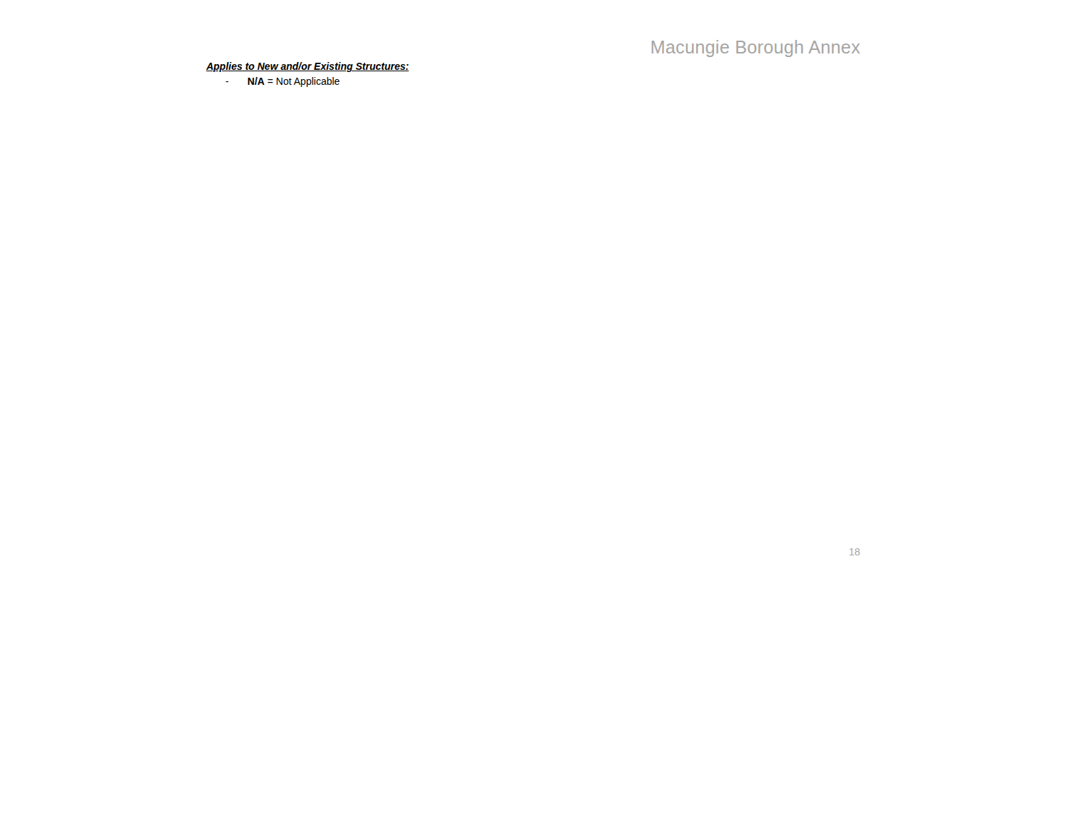Macungie Borough Annex
Applies to New and/or Existing Structures:
-N/A = Not Applicable
18